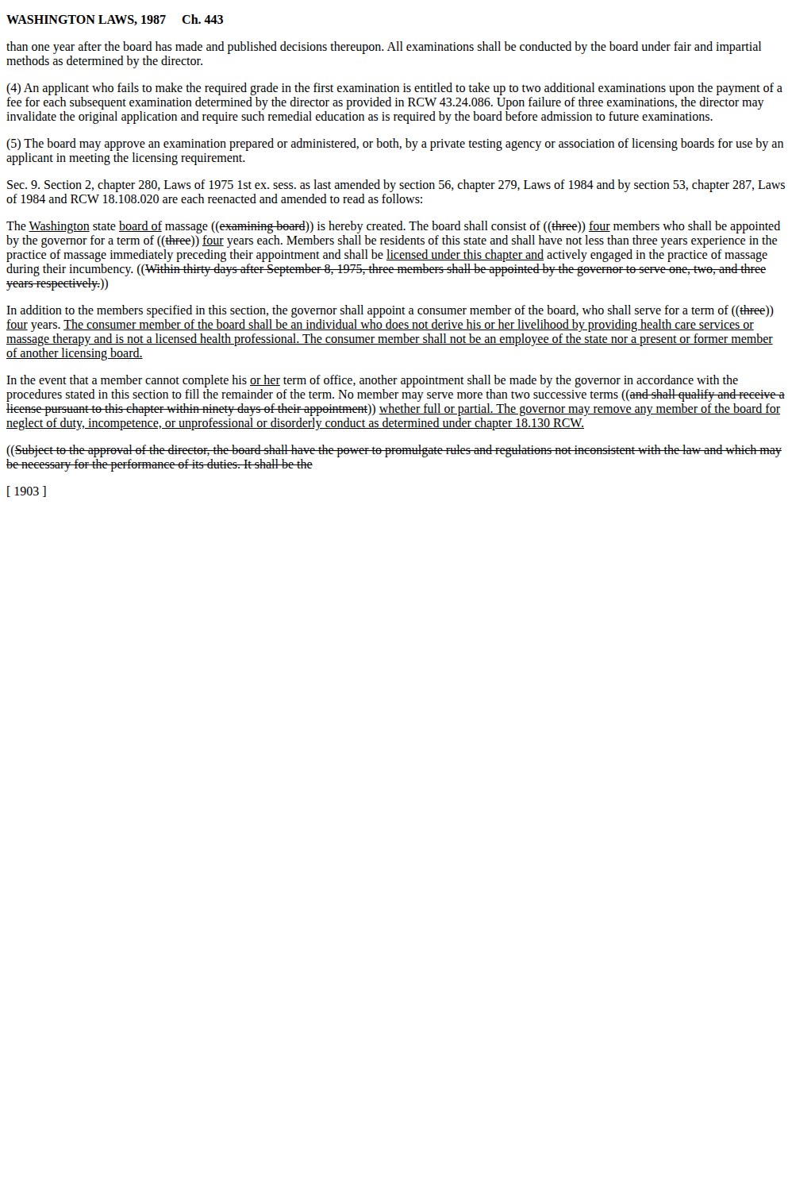WASHINGTON LAWS, 1987 Ch. 443
than one year after the board has made and published decisions thereupon. All examinations shall be conducted by the board under fair and impartial methods as determined by the director.
(4) An applicant who fails to make the required grade in the first examination is entitled to take up to two additional examinations upon the payment of a fee for each subsequent examination determined by the director as provided in RCW 43.24.086. Upon failure of three examinations, the director may invalidate the original application and require such remedial education as is required by the board before admission to future examinations.
(5) The board may approve an examination prepared or administered, or both, by a private testing agency or association of licensing boards for use by an applicant in meeting the licensing requirement.
Sec. 9. Section 2, chapter 280, Laws of 1975 1st ex. sess. as last amended by section 56, chapter 279, Laws of 1984 and by section 53, chapter 287, Laws of 1984 and RCW 18.108.020 are each reenacted and amended to read as follows:
The Washington state board of massage ((examining board)) is hereby created. The board shall consist of ((three)) four members who shall be appointed by the governor for a term of ((three)) four years each. Members shall be residents of this state and shall have not less than three years experience in the practice of massage immediately preceding their appointment and shall be licensed under this chapter and actively engaged in the practice of massage during their incumbency. ((Within thirty days after September 8, 1975, three members shall be appointed by the governor to serve one, two, and three years respectively.))
In addition to the members specified in this section, the governor shall appoint a consumer member of the board, who shall serve for a term of ((three)) four years. The consumer member of the board shall be an individual who does not derive his or her livelihood by providing health care services or massage therapy and is not a licensed health professional. The consumer member shall not be an employee of the state nor a present or former member of another licensing board.
In the event that a member cannot complete his or her term of office, another appointment shall be made by the governor in accordance with the procedures stated in this section to fill the remainder of the term. No member may serve more than two successive terms ((and shall qualify and receive a license pursuant to this chapter within ninety days of their appointment)) whether full or partial. The governor may remove any member of the board for neglect of duty, incompetence, or unprofessional or disorderly conduct as determined under chapter 18.130 RCW.
((Subject to the approval of the director, the board shall have the power to promulgate rules and regulations not inconsistent with the law and which may be necessary for the performance of its duties. It shall be the
[ 1903 ]